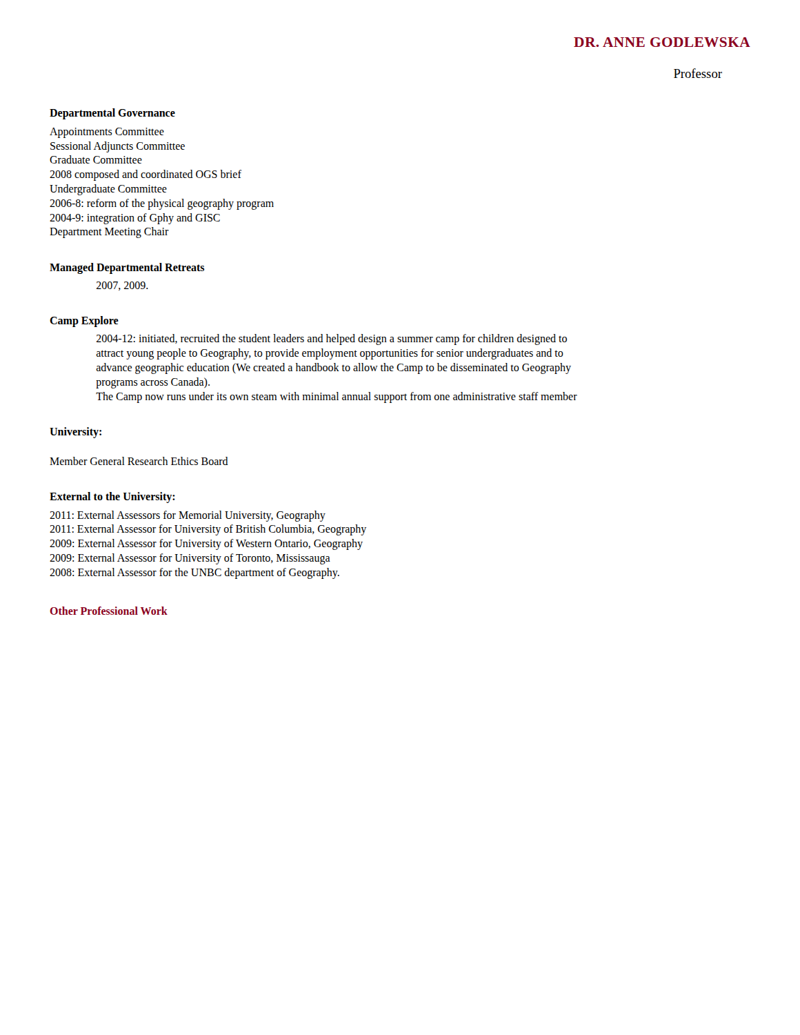DR. ANNE GODLEWSKA
Professor
Departmental Governance
Appointments Committee
Sessional Adjuncts Committee
Graduate Committee
2008 composed and coordinated OGS brief
Undergraduate Committee
2006-8: reform of the physical geography program
2004-9: integration of Gphy and GISC
Department Meeting Chair
Managed Departmental Retreats
2007, 2009.
Camp Explore
2004-12: initiated, recruited the student leaders and helped design a summer camp for children designed to attract young people to Geography, to provide employment opportunities for senior undergraduates and to advance geographic education (We created a handbook to allow the Camp to be disseminated to Geography programs across Canada).
The Camp now runs under its own steam with minimal annual support from one administrative staff member
University:
Member General Research Ethics Board
External to the University:
2011: External Assessors for Memorial University, Geography
2011: External Assessor for University of British Columbia, Geography
2009: External Assessor for University of Western Ontario, Geography
2009: External Assessor for University of Toronto, Mississauga
2008: External Assessor for the UNBC department of Geography.
Other Professional Work